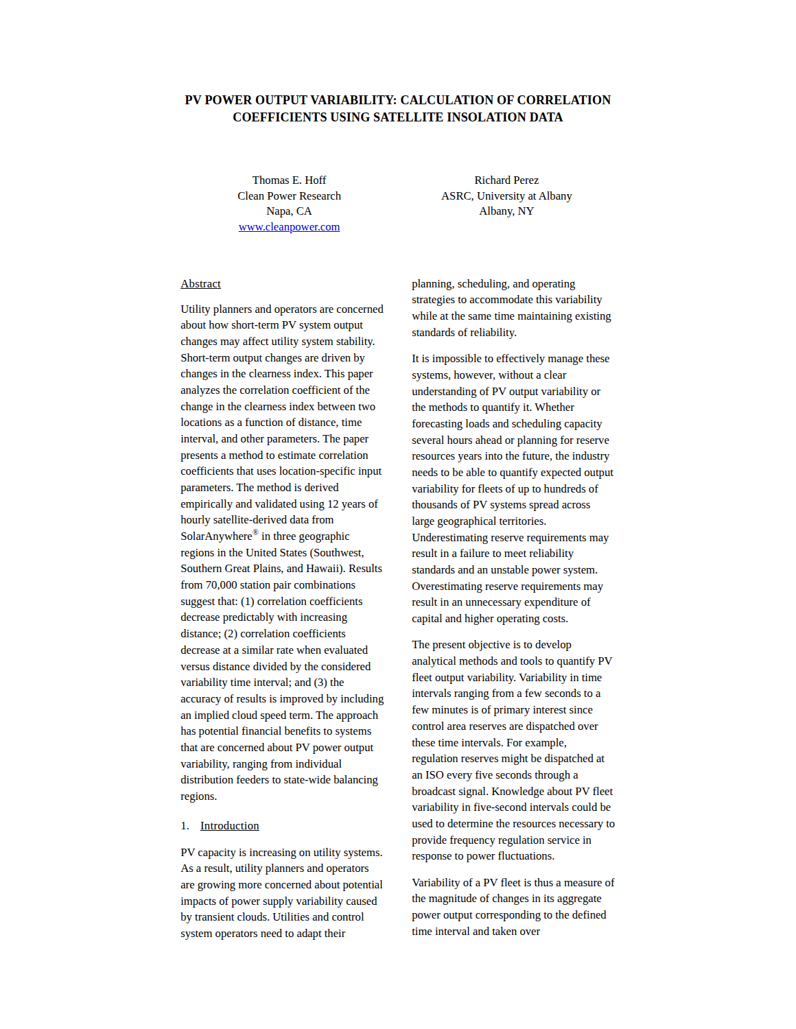PV Power Output Variability: Calculation of Correlation
Coefficients Using Satellite Insolation Data
| Thomas E. Hoff Clean Power Research Napa, CA www.cleanpower.com | Richard Perez ASRC, University at Albany Albany, NY |
Abstract
Utility planners and operators are concerned about how short-term PV system output changes may affect utility system stability. Short-term output changes are driven by changes in the clearness index. This paper analyzes the correlation coefficient of the change in the clearness index between two locations as a function of distance, time interval, and other parameters. The paper presents a method to estimate correlation coefficients that uses location-specific input parameters. The method is derived empirically and validated using 12 years of hourly satellite-derived data from SolarAnywhere® in three geographic regions in the United States (Southwest, Southern Great Plains, and Hawaii). Results from 70,000 station pair combinations suggest that: (1) correlation coefficients decrease predictably with increasing distance; (2) correlation coefficients decrease at a similar rate when evaluated versus distance divided by the considered variability time interval; and (3) the accuracy of results is improved by including an implied cloud speed term. The approach has potential financial benefits to systems that are concerned about PV power output variability, ranging from individual distribution feeders to state-wide balancing regions.
1. Introduction
PV capacity is increasing on utility systems. As a result, utility planners and operators are growing more concerned about potential impacts of power supply variability caused by transient clouds. Utilities and control system operators need to adapt their planning, scheduling, and operating strategies to accommodate this variability while at the same time maintaining existing standards of reliability.
It is impossible to effectively manage these systems, however, without a clear understanding of PV output variability or the methods to quantify it. Whether forecasting loads and scheduling capacity several hours ahead or planning for reserve resources years into the future, the industry needs to be able to quantify expected output variability for fleets of up to hundreds of thousands of PV systems spread across large geographical territories. Underestimating reserve requirements may result in a failure to meet reliability standards and an unstable power system. Overestimating reserve requirements may result in an unnecessary expenditure of capital and higher operating costs.
The present objective is to develop analytical methods and tools to quantify PV fleet output variability. Variability in time intervals ranging from a few seconds to a few minutes is of primary interest since control area reserves are dispatched over these time intervals. For example, regulation reserves might be dispatched at an ISO every five seconds through a broadcast signal. Knowledge about PV fleet variability in five-second intervals could be used to determine the resources necessary to provide frequency regulation service in response to power fluctuations.
Variability of a PV fleet is thus a measure of the magnitude of changes in its aggregate power output corresponding to the defined time interval and taken over